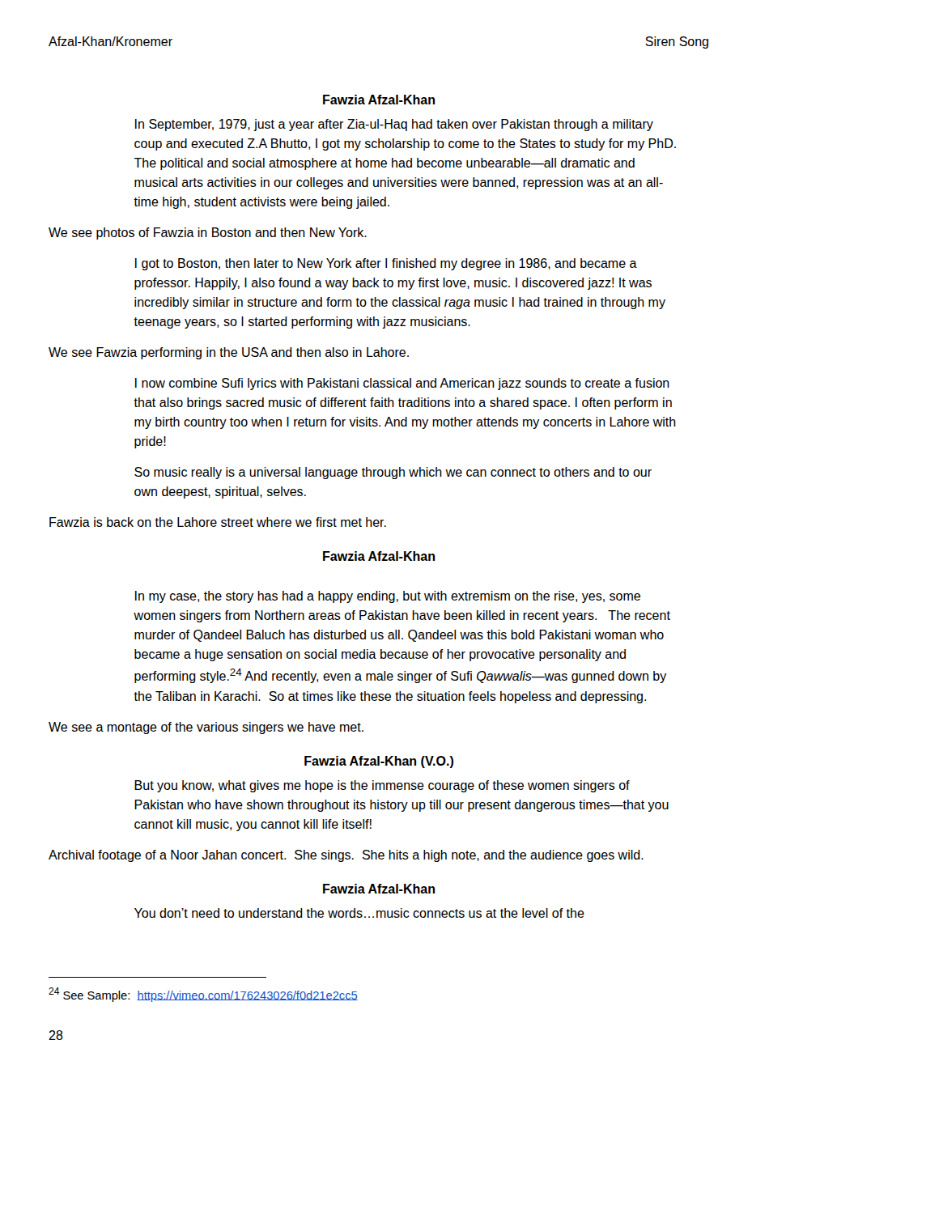Afzal-Khan/Kronemer Siren Song
Fawzia Afzal-Khan
In September, 1979, just a year after Zia-ul-Haq had taken over Pakistan through a military coup and executed Z.A Bhutto, I got my scholarship to come to the States to study for my PhD. The political and social atmosphere at home had become unbearable—all dramatic and musical arts activities in our colleges and universities were banned, repression was at an all-time high, student activists were being jailed.
We see photos of Fawzia in Boston and then New York.
I got to Boston, then later to New York after I finished my degree in 1986, and became a professor. Happily, I also found a way back to my first love, music. I discovered jazz! It was incredibly similar in structure and form to the classical raga music I had trained in through my teenage years, so I started performing with jazz musicians.
We see Fawzia performing in the USA and then also in Lahore.
I now combine Sufi lyrics with Pakistani classical and American jazz sounds to create a fusion that also brings sacred music of different faith traditions into a shared space. I often perform in my birth country too when I return for visits. And my mother attends my concerts in Lahore with pride!
So music really is a universal language through which we can connect to others and to our own deepest, spiritual, selves.
Fawzia is back on the Lahore street where we first met her.
Fawzia Afzal-Khan
In my case, the story has had a happy ending, but with extremism on the rise, yes, some women singers from Northern areas of Pakistan have been killed in recent years. The recent murder of Qandeel Baluch has disturbed us all. Qandeel was this bold Pakistani woman who became a huge sensation on social media because of her provocative personality and performing style.24 And recently, even a male singer of Sufi Qawwalis—was gunned down by the Taliban in Karachi. So at times like these the situation feels hopeless and depressing.
We see a montage of the various singers we have met.
Fawzia Afzal-Khan (V.O.)
But you know, what gives me hope is the immense courage of these women singers of Pakistan who have shown throughout its history up till our present dangerous times—that you cannot kill music, you cannot kill life itself!
Archival footage of a Noor Jahan concert. She sings. She hits a high note, and the audience goes wild.
Fawzia Afzal-Khan
You don’t need to understand the words…music connects us at the level of the
24 See Sample: https://vimeo.com/176243026/f0d21e2cc5
28